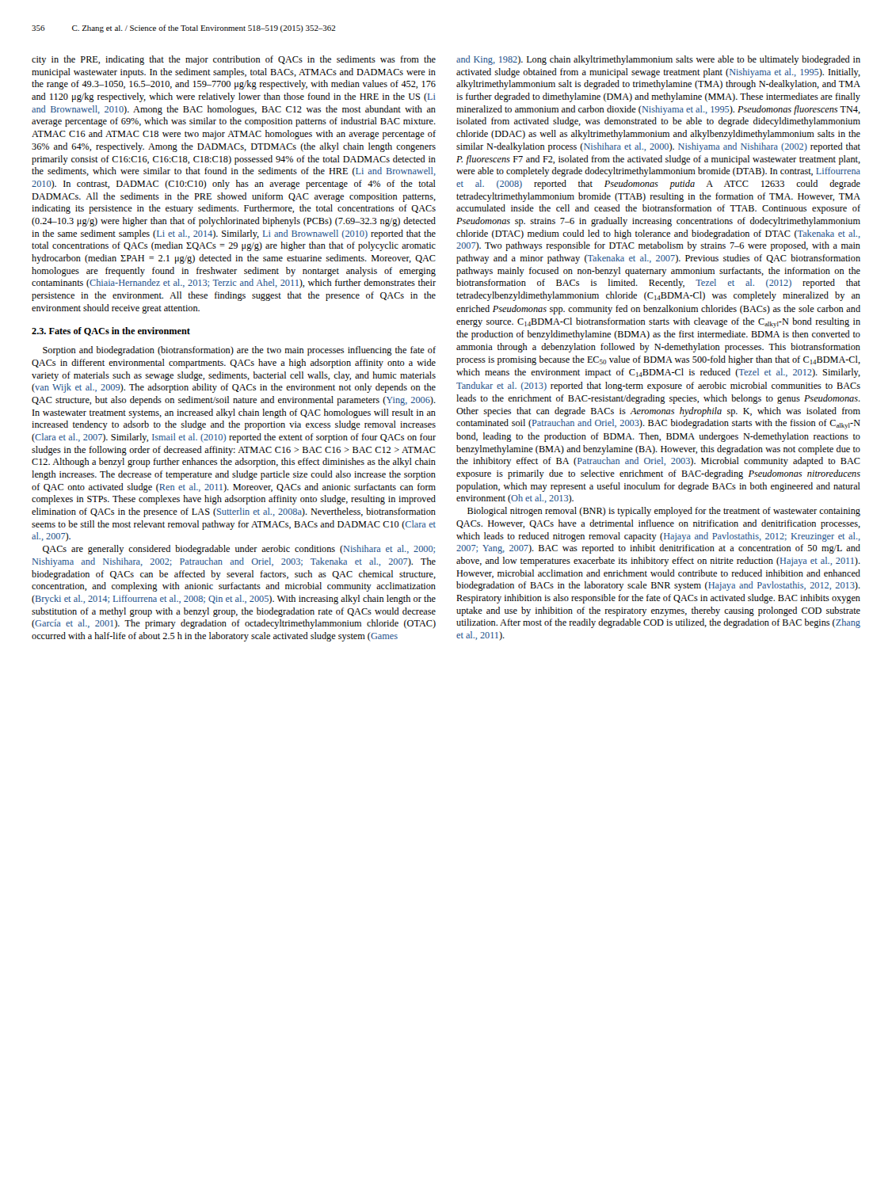356 C. Zhang et al. / Science of the Total Environment 518–519 (2015) 352–362
city in the PRE, indicating that the major contribution of QACs in the sediments was from the municipal wastewater inputs. In the sediment samples, total BACs, ATMACs and DADMACs were in the range of 49.3–1050, 16.5–2010, and 159–7700 μg/kg respectively, with median values of 452, 176 and 1120 μg/kg respectively, which were relatively lower than those found in the HRE in the US (Li and Brownawell, 2010). Among the BAC homologues, BAC C12 was the most abundant with an average percentage of 69%, which was similar to the composition patterns of industrial BAC mixture. ATMAC C16 and ATMAC C18 were two major ATMAC homologues with an average percentage of 36% and 64%, respectively. Among the DADMACs, DTDMACs (the alkyl chain length congeners primarily consist of C16:C16, C16:C18, C18:C18) possessed 94% of the total DADMACs detected in the sediments, which were similar to that found in the sediments of the HRE (Li and Brownawell, 2010). In contrast, DADMAC (C10:C10) only has an average percentage of 4% of the total DADMACs. All the sediments in the PRE showed uniform QAC average composition patterns, indicating its persistence in the estuary sediments. Furthermore, the total concentrations of QACs (0.24–10.3 μg/g) were higher than that of polychlorinated biphenyls (PCBs) (7.69–32.3 ng/g) detected in the same sediment samples (Li et al., 2014). Similarly, Li and Brownawell (2010) reported that the total concentrations of QACs (median ΣQACs = 29 μg/g) are higher than that of polycyclic aromatic hydrocarbon (median ΣPAH = 2.1 μg/g) detected in the same estuarine sediments. Moreover, QAC homologues are frequently found in freshwater sediment by nontarget analysis of emerging contaminants (Chiaia-Hernandez et al., 2013; Terzic and Ahel, 2011), which further demonstrates their persistence in the environment. All these findings suggest that the presence of QACs in the environment should receive great attention.
2.3. Fates of QACs in the environment
Sorption and biodegradation (biotransformation) are the two main processes influencing the fate of QACs in different environmental compartments. QACs have a high adsorption affinity onto a wide variety of materials such as sewage sludge, sediments, bacterial cell walls, clay, and humic materials (van Wijk et al., 2009). The adsorption ability of QACs in the environment not only depends on the QAC structure, but also depends on sediment/soil nature and environmental parameters (Ying, 2006). In wastewater treatment systems, an increased alkyl chain length of QAC homologues will result in an increased tendency to adsorb to the sludge and the proportion via excess sludge removal increases (Clara et al., 2007). Similarly, Ismail et al. (2010) reported the extent of sorption of four QACs on four sludges in the following order of decreased affinity: ATMAC C16 > BAC C16 > BAC C12 > ATMAC C12. Although a benzyl group further enhances the adsorption, this effect diminishes as the alkyl chain length increases. The decrease of temperature and sludge particle size could also increase the sorption of QAC onto activated sludge (Ren et al., 2011). Moreover, QACs and anionic surfactants can form complexes in STPs. These complexes have high adsorption affinity onto sludge, resulting in improved elimination of QACs in the presence of LAS (Sutterlin et al., 2008a). Nevertheless, biotransformation seems to be still the most relevant removal pathway for ATMACs, BACs and DADMAC C10 (Clara et al., 2007).
QACs are generally considered biodegradable under aerobic conditions (Nishihara et al., 2000; Nishiyama and Nishihara, 2002; Patrauchan and Oriel, 2003; Takenaka et al., 2007). The biodegradation of QACs can be affected by several factors, such as QAC chemical structure, concentration, and complexing with anionic surfactants and microbial community acclimatization (Brycki et al., 2014; Liffourrena et al., 2008; Qin et al., 2005). With increasing alkyl chain length or the substitution of a methyl group with a benzyl group, the biodegradation rate of QACs would decrease (García et al., 2001). The primary degradation of octadecyltrimethylammonium chloride (OTAC) occurred with a half-life of about 2.5 h in the laboratory scale activated sludge system (Games
and King, 1982). Long chain alkyltrimethylammonium salts were able to be ultimately biodegraded in activated sludge obtained from a municipal sewage treatment plant (Nishiyama et al., 1995). Initially, alkyltrimethylammonium salt is degraded to trimethylamine (TMA) through N-dealkylation, and TMA is further degraded to dimethylamine (DMA) and methylamine (MMA). These intermediates are finally mineralized to ammonium and carbon dioxide (Nishiyama et al., 1995). Pseudomonas fluorescens TN4, isolated from activated sludge, was demonstrated to be able to degrade didecyldimethylammonium chloride (DDAC) as well as alkyltrimethylammonium and alkylbenzyldimethylammonium salts in the similar N-dealkylation process (Nishihara et al., 2000). Nishiyama and Nishihara (2002) reported that P. fluorescens F7 and F2, isolated from the activated sludge of a municipal wastewater treatment plant, were able to completely degrade dodecyltrimethylammonium bromide (DTAB). In contrast, Liffourrena et al. (2008) reported that Pseudomonas putida A ATCC 12633 could degrade tetradecyltrimethylammonium bromide (TTAB) resulting in the formation of TMA. However, TMA accumulated inside the cell and ceased the biotransformation of TTAB. Continuous exposure of Pseudomonas sp. strains 7–6 in gradually increasing concentrations of dodecyltrimethylammonium chloride (DTAC) medium could led to high tolerance and biodegradation of DTAC (Takenaka et al., 2007). Two pathways responsible for DTAC metabolism by strains 7–6 were proposed, with a main pathway and a minor pathway (Takenaka et al., 2007). Previous studies of QAC biotransformation pathways mainly focused on non-benzyl quaternary ammonium surfactants, the information on the biotransformation of BACs is limited. Recently, Tezel et al. (2012) reported that tetradecylbenzyldimethylammonium chloride (C14BDMA-Cl) was completely mineralized by an enriched Pseudomonas spp. community fed on benzalkonium chlorides (BACs) as the sole carbon and energy source. C14BDMA-Cl biotransformation starts with cleavage of the Calkyl-N bond resulting in the production of benzyldimethylamine (BDMA) as the first intermediate. BDMA is then converted to ammonia through a debenzylation followed by N-demethylation processes. This biotransformation process is promising because the EC50 value of BDMA was 500-fold higher than that of C14BDMA-Cl, which means the environment impact of C14BDMA-Cl is reduced (Tezel et al., 2012). Similarly, Tandukar et al. (2013) reported that long-term exposure of aerobic microbial communities to BACs leads to the enrichment of BAC-resistant/degrading species, which belongs to genus Pseudomonas. Other species that can degrade BACs is Aeromonas hydrophila sp. K, which was isolated from contaminated soil (Patrauchan and Oriel, 2003). BAC biodegradation starts with the fission of Calkyl-N bond, leading to the production of BDMA. Then, BDMA undergoes N-demethylation reactions to benzylmethylamine (BMA) and benzylamine (BA). However, this degradation was not complete due to the inhibitory effect of BA (Patrauchan and Oriel, 2003). Microbial community adapted to BAC exposure is primarily due to selective enrichment of BAC-degrading Pseudomonas nitroreducens population, which may represent a useful inoculum for degrade BACs in both engineered and natural environment (Oh et al., 2013).
Biological nitrogen removal (BNR) is typically employed for the treatment of wastewater containing QACs. However, QACs have a detrimental influence on nitrification and denitrification processes, which leads to reduced nitrogen removal capacity (Hajaya and Pavlostathis, 2012; Kreuzinger et al., 2007; Yang, 2007). BAC was reported to inhibit denitrification at a concentration of 50 mg/L and above, and low temperatures exacerbate its inhibitory effect on nitrite reduction (Hajaya et al., 2011). However, microbial acclimation and enrichment would contribute to reduced inhibition and enhanced biodegradation of BACs in the laboratory scale BNR system (Hajaya and Pavlostathis, 2012, 2013). Respiratory inhibition is also responsible for the fate of QACs in activated sludge. BAC inhibits oxygen uptake and use by inhibition of the respiratory enzymes, thereby causing prolonged COD substrate utilization. After most of the readily degradable COD is utilized, the degradation of BAC begins (Zhang et al., 2011).